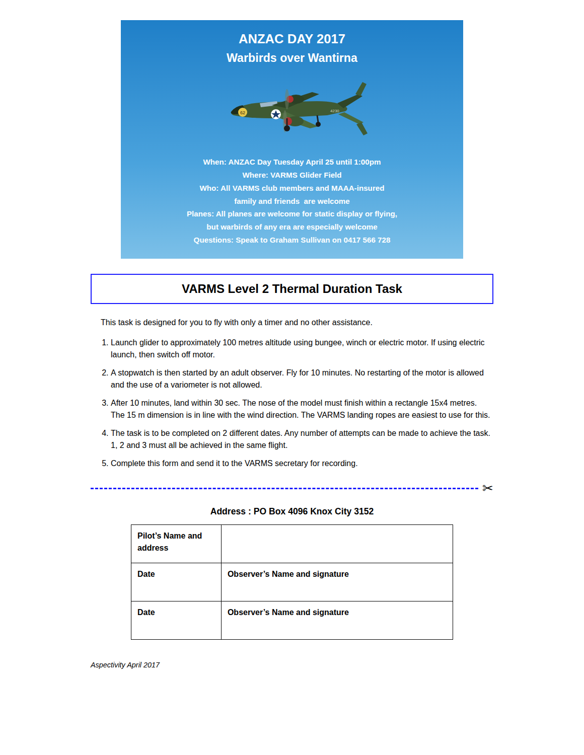ANZAC DAY 2017
Warbirds over Wantirna
62 4230
When: ANZAC Day Tuesday April 25 until 1:00pm
Where: VARMS Glider Field
Who: All VARMS club members and MAAA-insured
family and friends are welcome
Planes: All planes are welcome for static display or flying,
but warbirds of any era are especially welcome
Questions: Speak to Graham Sullivan on 0417 566 728
VARMS Level 2 Thermal Duration Task
This task is designed for you to fly with only a timer and no other assistance.
Launch glider to approximately 100 metres altitude using bungee, winch or electric motor. If using electric launch, then switch off motor.
A stopwatch is then started by an adult observer. Fly for 10 minutes. No restarting of the motor is allowed and the use of a variometer is not allowed.
After 10 minutes, land within 30 sec. The nose of the model must finish within a rectangle 15x4 metres. The 15 m dimension is in line with the wind direction. The VARMS landing ropes are easiest to use for this.
The task is to be completed on 2 different dates. Any number of attempts can be made to achieve the task. 1, 2 and 3 must all be achieved in the same flight.
Complete this form and send it to the VARMS secretary for recording.
✂
Address : PO Box 4096 Knox City 3152
| Pilot’s Name and address | |
| Date | Observer’s Name and signature |
| Date | Observer’s Name and signature |
Aspectivity April 2017